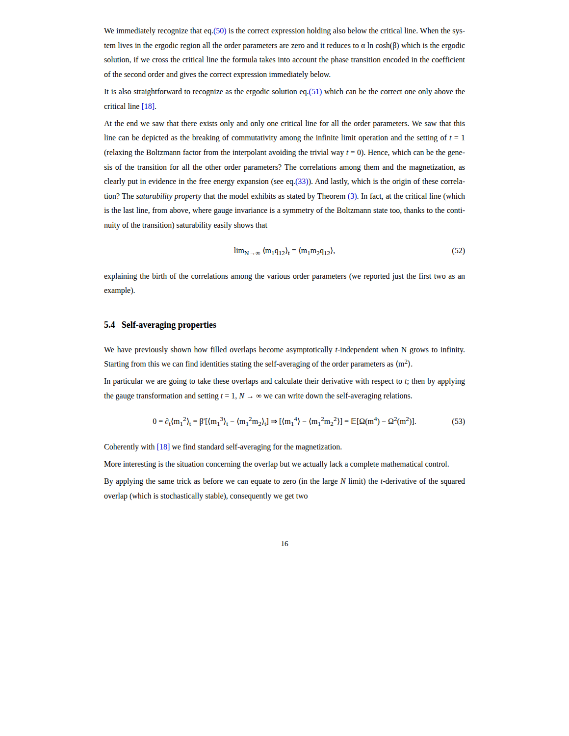We immediately recognize that eq.(50) is the correct expression holding also below the critical line. When the system lives in the ergodic region all the order parameters are zero and it reduces to α ln cosh(β) which is the ergodic solution, if we cross the critical line the formula takes into account the phase transition encoded in the coefficient of the second order and gives the correct expression immediately below.
It is also straightforward to recognize as the ergodic solution eq.(51) which can be the correct one only above the critical line [18].
At the end we saw that there exists only and only one critical line for all the order parameters. We saw that this line can be depicted as the breaking of commutativity among the infinite limit operation and the setting of t = 1 (relaxing the Boltzmann factor from the interpolant avoiding the trivial way t = 0). Hence, which can be the genesis of the transition for all the other order parameters? The correlations among them and the magnetization, as clearly put in evidence in the free energy expansion (see eq.(33)). And lastly, which is the origin of these correlation? The saturability property that the model exhibits as stated by Theorem (3). In fact, at the critical line (which is the last line, from above, where gauge invariance is a symmetry of the Boltzmann state too, thanks to the continuity of the transition) saturability easily shows that
limN→∞ ⟨m1q12⟩t = ⟨m1m2q12⟩, (52)
explaining the birth of the correlations among the various order parameters (we reported just the first two as an example).
5.4 Self-averaging properties
We have previously shown how filled overlaps become asymptotically t-independent when N grows to infinity. Starting from this we can find identities stating the self-averaging of the order parameters as ⟨m2⟩.
In particular we are going to take these overlaps and calculate their derivative with respect to t; then by applying the gauge transformation and setting t = 1, N → ∞ we can write down the self-averaging relations.
0 = ∂t⟨m12⟩t = β′[⟨m13⟩t − ⟨m12m2⟩t] ⇒ [⟨m14⟩ − ⟨m12m22⟩] = 𝔼[Ω(m4) − Ω2(m2)]. (53)
Coherently with [18] we find standard self-averaging for the magnetization.
More interesting is the situation concerning the overlap but we actually lack a complete mathematical control.
By applying the same trick as before we can equate to zero (in the large N limit) the t-derivative of the squared overlap (which is stochastically stable), consequently we get two
16